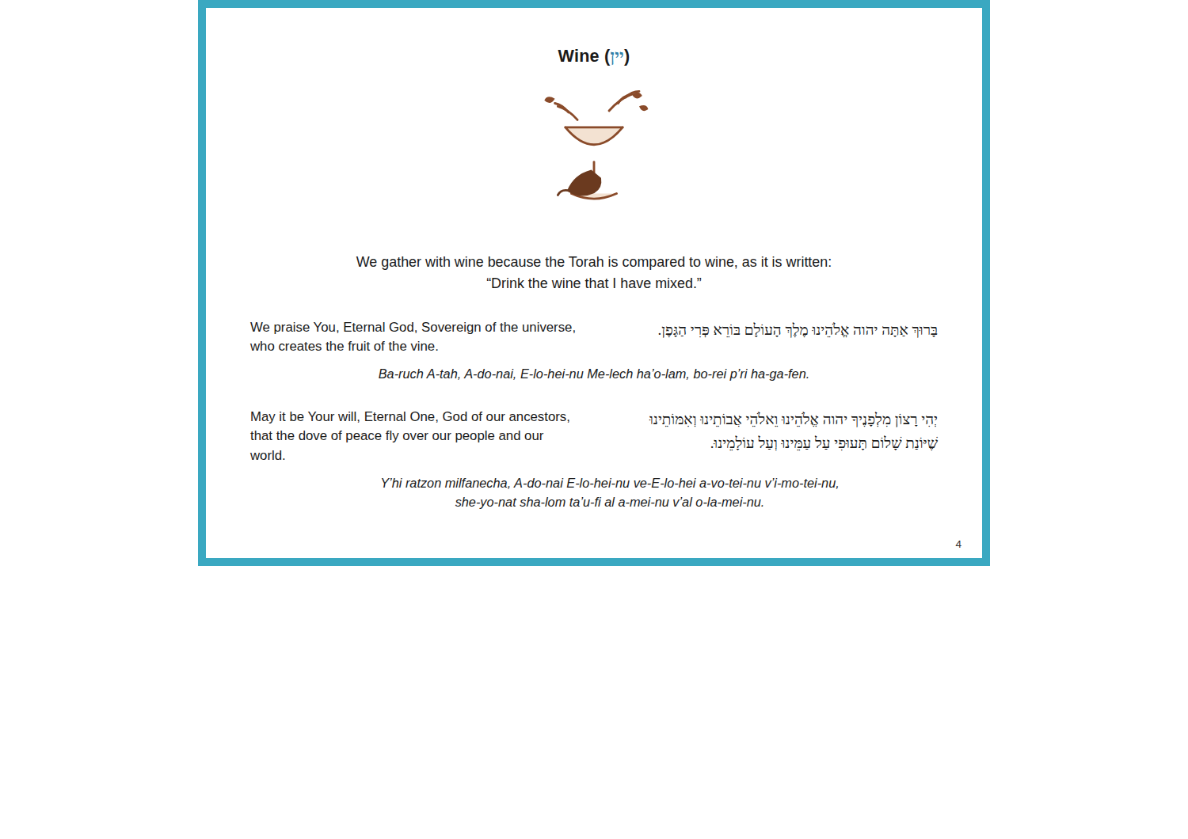Wine (יין)
We gather with wine because the Torah is compared to wine, as it is written: “Drink the wine that I have mixed.”
We praise You, Eternal God, Sovereign of the universe,
who creates the fruit of the vine.
בָּרוּךְ אַתָּה יהוה אֱלֹהֵינוּ מֶלֶךְ הָעוֹלָם בּוֹרֵא פְּרִי הַגָּפֶן.
Ba-ruch A-tah, A-do-nai, E-lo-hei-nu Me-lech ha’o-lam, bo-rei p’ri ha-ga-fen.
May it be Your will, Eternal One, God of our ancestors,
that the dove of peace fly over our people and our
world.
יְהִי רָצוֹן מִלְפָנֶיךָ יהוה אֱלֹהֵינוּ וֵאלֹהֵי אֲבוֹתֵינוּ וְאִמּוֹתֵינוּ שֶׁיּוֹנַת שָׁלוֹם תָּעוּפִי עַל עַמֵּינוּ וְעַל עוֹלָמֵינוּ.
Y’hi ratzon milfanecha, A-do-nai E-lo-hei-nu ve-E-lo-hei a-vo-tei-nu v’i-mo-tei-nu,
she-yo-nat sha-lom ta’u-fi al a-mei-nu v’al o-la-mei-nu.
4